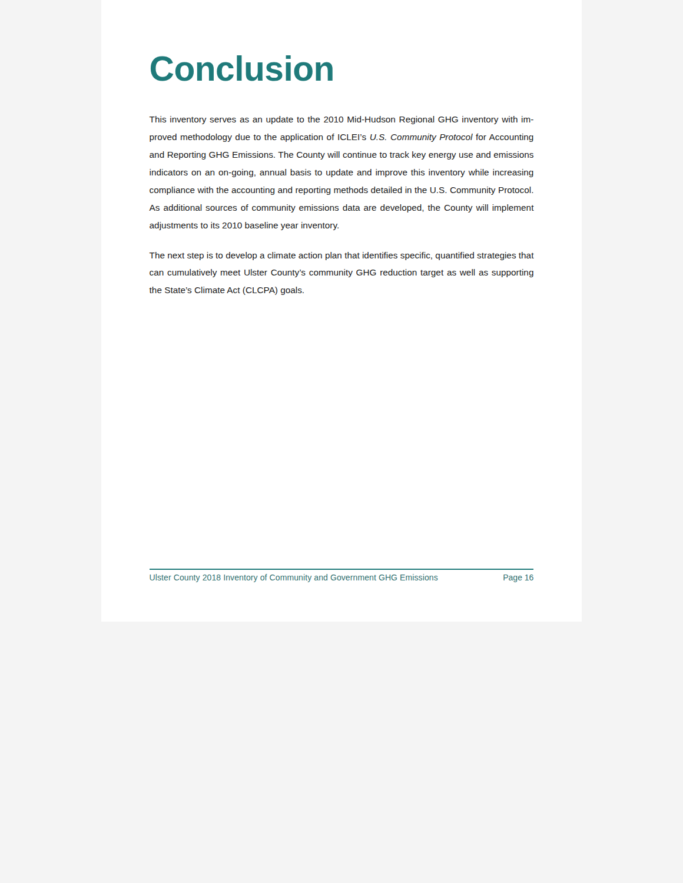Conclusion
This inventory serves as an update to the 2010 Mid-Hudson Regional GHG inventory with improved methodology due to the application of ICLEI’s U.S. Community Protocol for Accounting and Reporting GHG Emissions. The County will continue to track key energy use and emissions indicators on an on-going, annual basis to update and improve this inventory while increasing compliance with the accounting and reporting methods detailed in the U.S. Community Protocol. As additional sources of community emissions data are developed, the County will implement adjustments to its 2010 baseline year inventory.
The next step is to develop a climate action plan that identifies specific, quantified strategies that can cumulatively meet Ulster County’s community GHG reduction target as well as supporting the State’s Climate Act (CLCPA) goals.
Ulster County 2018 Inventory of Community and Government GHG Emissions Page 16